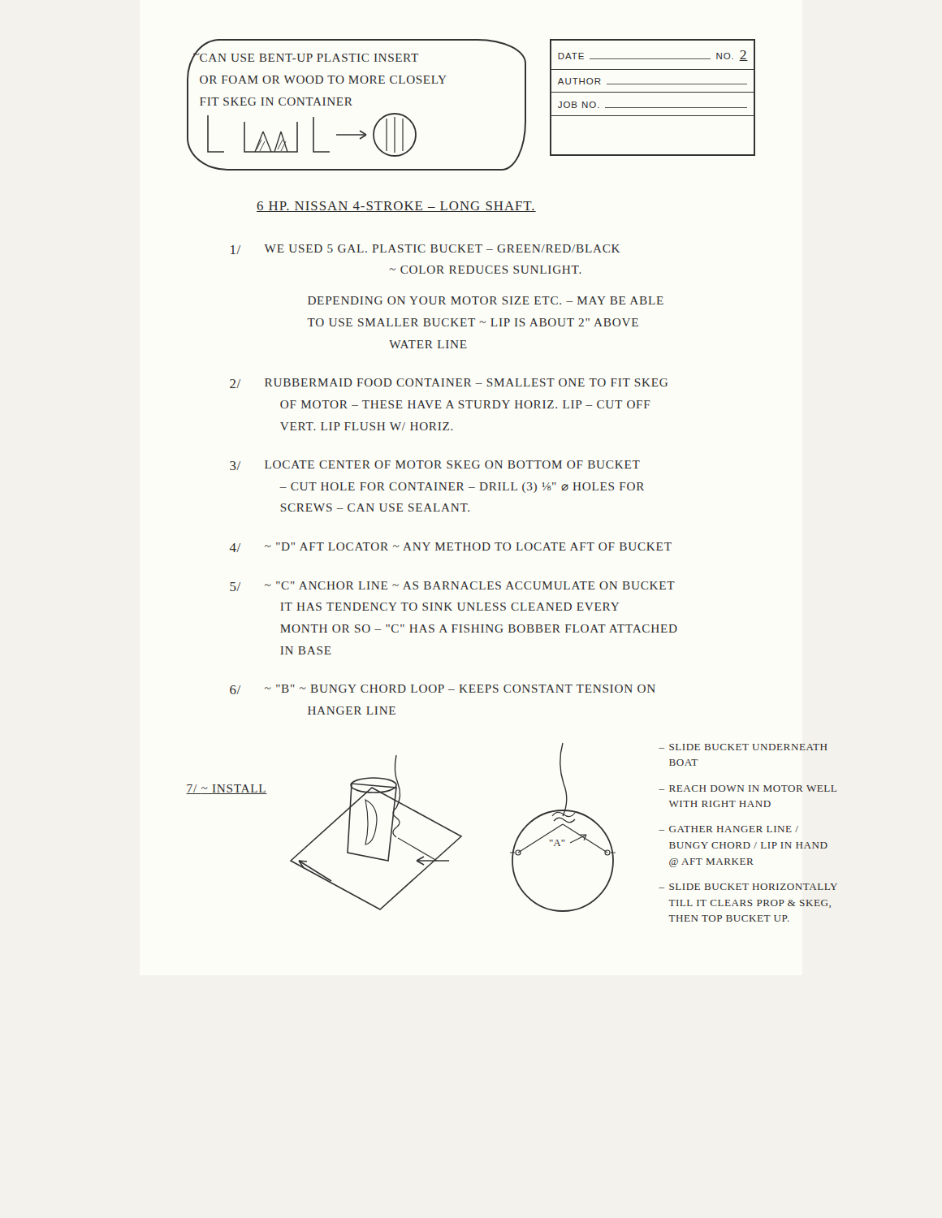~
Can use bent-up plastic insert
or foam or wood to more closely
fit skeg in container
DATE NO. 2
AUTHOR
JOB NO.
6 HP. Nissan 4-Stroke – Long Shaft.
1/ We used 5 gal. plastic bucket – green/red/black color reduces sunlight. Depending on your motor size etc. – may be able to use smaller bucket lip is about 2" above water line
2/ Rubbermaid food container – smallest one to fit skeg of motor – these have a sturdy horiz. lip – cut off vert. lip flush w/ horiz.
3/ Locate center of motor skeg on bottom of bucket – cut hole for container – drill (3) ⅛" ⌀ holes for screws – can use sealant.
4/ "D" aft locator any method to locate aft of bucket
5/ "C" anchor line as barnacles accumulate on bucket it has tendency to sink unless cleaned every month or so – "C" has a fishing bobber float attached in base
6/ "B" bungy chord loop – keeps constant tension on hanger line
7/ Install
"A"
Slide bucket underneath boat
Reach down in motor well with right hand
Gather hanger line / bungy chord / lip in hand @ aft marker
Slide bucket horizontally till it clears prop & skeg, then top bucket up.